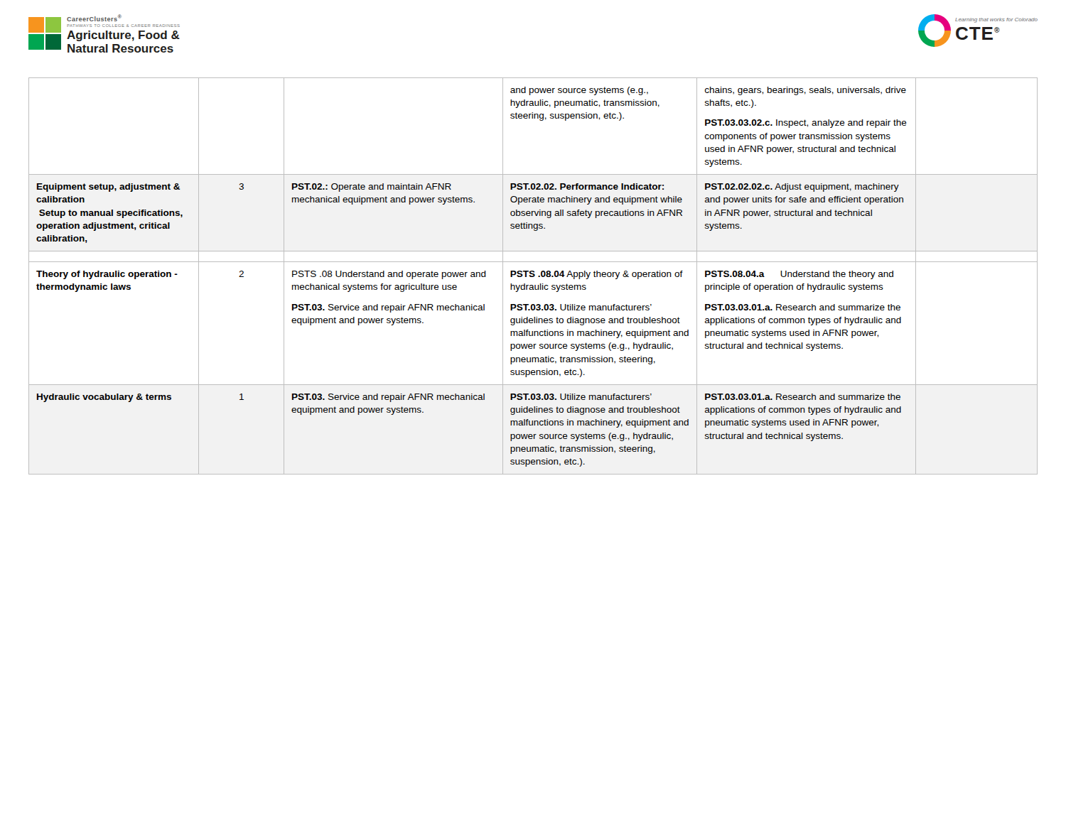CareerClusters®
PATHWAYS TO COLLEGE & CAREER READINESS
Agriculture, Food &
Natural Resources
Learning that works for Colorado
CTE®
| | | | and power source systems (e.g., hydraulic, pneumatic, transmission, steering, suspension, etc.). | chains, gears, bearings, seals, universals, drive shafts, etc.). PST.03.03.02.c. Inspect, analyze and repair the components of power transmission systems used in AFNR power, structural and technical systems. | |
| Equipment setup, adjustment & calibration Setup to manual specifications, operation adjustment, critical calibration, | 3 | PST.02.: Operate and maintain AFNR mechanical equipment and power systems. | PST.02.02. Performance Indicator: Operate machinery and equipment while observing all safety precautions in AFNR settings. | PST.02.02.02.c. Adjust equipment, machinery and power units for safe and efficient operation in AFNR power, structural and technical systems. | |
| Theory of hydraulic operation - thermodynamic laws | 2 | PSTS .08 Understand and operate power and mechanical systems for agriculture use PST.03. Service and repair AFNR mechanical equipment and power systems. | PSTS .08.04 Apply theory & operation of hydraulic systems PST.03.03. Utilize manufacturers’ guidelines to diagnose and troubleshoot malfunctions in machinery, equipment and power source systems (e.g., hydraulic, pneumatic, transmission, steering, suspension, etc.). | PSTS.08.04.a Understand the theory and principle of operation of hydraulic systems PST.03.03.01.a. Research and summarize the applications of common types of hydraulic and pneumatic systems used in AFNR power, structural and technical systems. | |
| Hydraulic vocabulary & terms | 1 | PST.03. Service and repair AFNR mechanical equipment and power systems. | PST.03.03. Utilize manufacturers’ guidelines to diagnose and troubleshoot malfunctions in machinery, equipment and power source systems (e.g., hydraulic, pneumatic, transmission, steering, suspension, etc.). | PST.03.03.01.a. Research and summarize the applications of common types of hydraulic and pneumatic systems used in AFNR power, structural and technical systems. | |